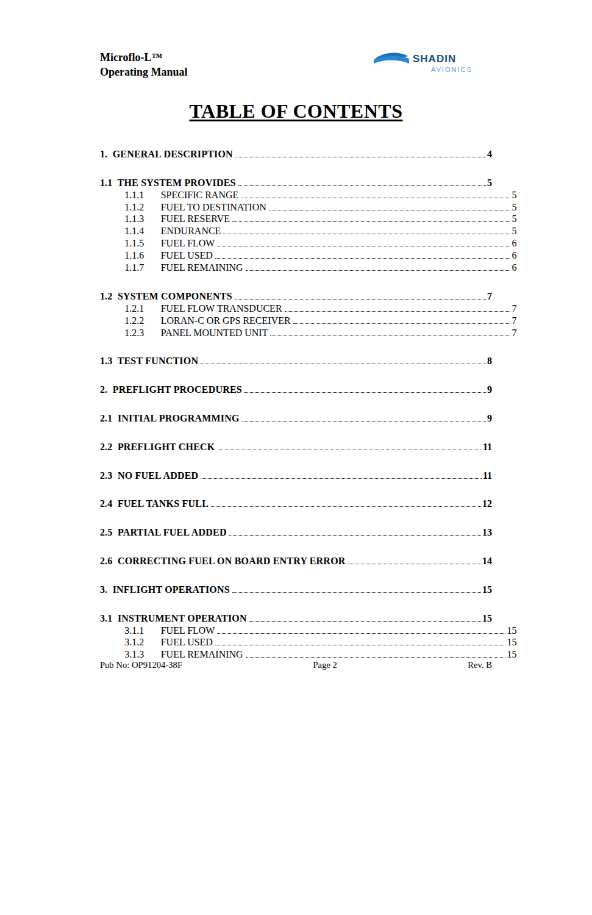Microflo-L™
Operating Manual
Shadin Avionics SHADIN AVIONICS
TABLE OF CONTENTS
1. GENERAL DESCRIPTION 4
1.1 THE SYSTEM PROVIDES 5
1.1.1 SPECIFIC RANGE 5
1.1.2 FUEL TO DESTINATION 5
1.1.3 FUEL RESERVE 5
1.1.4 ENDURANCE 5
1.1.5 FUEL FLOW 6
1.1.6 FUEL USED 6
1.1.7 FUEL REMAINING 6
1.2 SYSTEM COMPONENTS 7
1.2.1 FUEL FLOW TRANSDUCER 7
1.2.2 LORAN-C OR GPS RECEIVER 7
1.2.3 PANEL MOUNTED UNIT 7
1.3 TEST FUNCTION 8
2. PREFLIGHT PROCEDURES 9
2.1 INITIAL PROGRAMMING 9
2.2 PREFLIGHT CHECK 11
2.3 NO FUEL ADDED 11
2.4 FUEL TANKS FULL 12
2.5 PARTIAL FUEL ADDED 13
2.6 CORRECTING FUEL ON BOARD ENTRY ERROR 14
3. INFLIGHT OPERATIONS 15
3.1 INSTRUMENT OPERATION 15
3.1.1 FUEL FLOW 15
3.1.2 FUEL USED 15
3.1.3 FUEL REMAINING 15
Pub No: OP91204-38F
Page 2
Rev. B